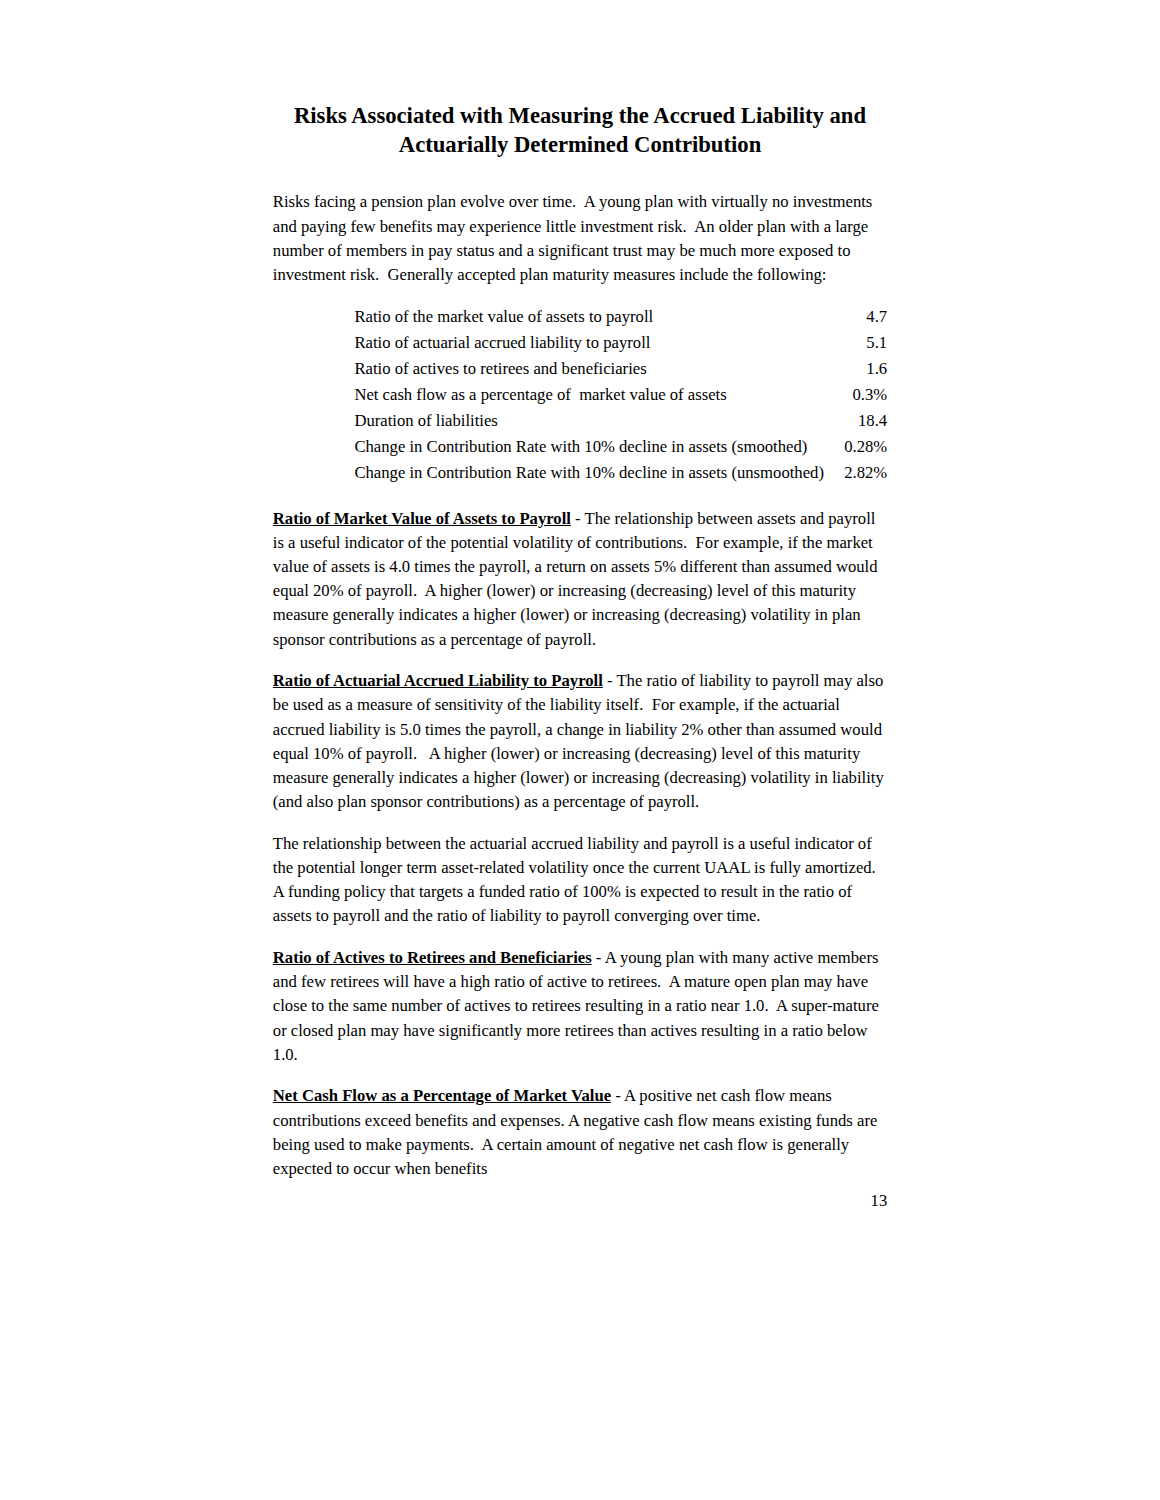Risks Associated with Measuring the Accrued Liability and
Actuarially Determined Contribution
Risks facing a pension plan evolve over time. A young plan with virtually no investments and paying few benefits may experience little investment risk. An older plan with a large number of members in pay status and a significant trust may be much more exposed to investment risk. Generally accepted plan maturity measures include the following:
| Ratio of the market value of assets to payroll | 4.7 |
| Ratio of actuarial accrued liability to payroll | 5.1 |
| Ratio of actives to retirees and beneficiaries | 1.6 |
| Net cash flow as a percentage of market value of assets | 0.3% |
| Duration of liabilities | 18.4 |
| Change in Contribution Rate with 10% decline in assets (smoothed) | 0.28% |
| Change in Contribution Rate with 10% decline in assets (unsmoothed) | 2.82% |
Ratio of Market Value of Assets to Payroll - The relationship between assets and payroll is a useful indicator of the potential volatility of contributions. For example, if the market value of assets is 4.0 times the payroll, a return on assets 5% different than assumed would equal 20% of payroll. A higher (lower) or increasing (decreasing) level of this maturity measure generally indicates a higher (lower) or increasing (decreasing) volatility in plan sponsor contributions as a percentage of payroll.
Ratio of Actuarial Accrued Liability to Payroll - The ratio of liability to payroll may also be used as a measure of sensitivity of the liability itself. For example, if the actuarial accrued liability is 5.0 times the payroll, a change in liability 2% other than assumed would equal 10% of payroll. A higher (lower) or increasing (decreasing) level of this maturity measure generally indicates a higher (lower) or increasing (decreasing) volatility in liability (and also plan sponsor contributions) as a percentage of payroll.
The relationship between the actuarial accrued liability and payroll is a useful indicator of the potential longer term asset-related volatility once the current UAAL is fully amortized. A funding policy that targets a funded ratio of 100% is expected to result in the ratio of assets to payroll and the ratio of liability to payroll converging over time.
Ratio of Actives to Retirees and Beneficiaries - A young plan with many active members and few retirees will have a high ratio of active to retirees. A mature open plan may have close to the same number of actives to retirees resulting in a ratio near 1.0. A super-mature or closed plan may have significantly more retirees than actives resulting in a ratio below 1.0.
Net Cash Flow as a Percentage of Market Value - A positive net cash flow means contributions exceed benefits and expenses. A negative cash flow means existing funds are being used to make payments. A certain amount of negative net cash flow is generally expected to occur when benefits
13